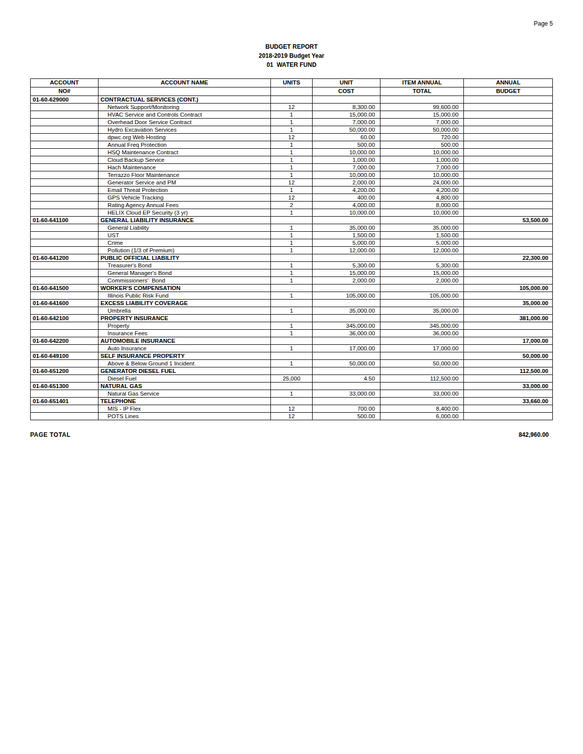Page 5
BUDGET REPORT
2018-2019 Budget Year
01 WATER FUND
| ACCOUNT | ACCOUNT NAME | UNITS | UNIT | ITEM ANNUAL | ANNUAL |
| --- | --- | --- | --- | --- | --- |
| NO# | | | COST | TOTAL | BUDGET |
| 01-60-629000 | CONTRACTUAL SERVICES (CONT.) | | | | |
| | Network Support/Monitoring | 12 | 8,300.00 | 99,600.00 | |
| | HVAC Service and Controls Contract | 1 | 15,000.00 | 15,000.00 | |
| | Overhead Door Service Contract | 1 | 7,000.00 | 7,000.00 | |
| | Hydro Excavation Services | 1 | 50,000.00 | 50,000.00 | |
| | dpwc.org Web Hosting | 12 | 60.00 | 720.00 | |
| | Annual Freq Protection | 1 | 500.00 | 500.00 | |
| | HSQ Maintenance Contract | 1 | 10,000.00 | 10,000.00 | |
| | Cloud Backup Service | 1 | 1,000.00 | 1,000.00 | |
| | Hach Maintenance | 1 | 7,000.00 | 7,000.00 | |
| | Terrazzo Floor Maintenance | 1 | 10,000.00 | 10,000.00 | |
| | Generator Service and PM | 12 | 2,000.00 | 24,000.00 | |
| | Email Threat Protection | 1 | 4,200.00 | 4,200.00 | |
| | GPS Vehicle Tracking | 12 | 400.00 | 4,800.00 | |
| | Rating Agency Annual Fees | 2 | 4,000.00 | 8,000.00 | |
| | HELIX Cloud EP Security (3 yr) | 1 | 10,000.00 | 10,000.00 | |
| 01-60-641100 | GENERAL LIABILITY INSURANCE | | | | 53,500.00 |
| | General Liability | 1 | 35,000.00 | 35,000.00 | |
| | UST | 1 | 1,500.00 | 1,500.00 | |
| | Crime | 1 | 5,000.00 | 5,000.00 | |
| | Pollution (1/3 of Premium) | 1 | 12,000.00 | 12,000.00 | |
| 01-60-641200 | PUBLIC OFFICIAL LIABILITY | | | | 22,300.00 |
| | Treasurer's Bond | 1 | 5,300.00 | 5,300.00 | |
| | General Manager's Bond | 1 | 15,000.00 | 15,000.00 | |
| | Commissioners' Bond | 1 | 2,000.00 | 2,000.00 | |
| 01-60-641500 | WORKER'S COMPENSATION | | | | 105,000.00 |
| | Illinois Public Risk Fund | 1 | 105,000.00 | 105,000.00 | |
| 01-60-641600 | EXCESS LIABILITY COVERAGE | | | | 35,000.00 |
| | Umbrella | 1 | 35,000.00 | 35,000.00 | |
| 01-60-642100 | PROPERTY INSURANCE | | | | 381,000.00 |
| | Property | 1 | 345,000.00 | 345,000.00 | |
| | Insurance Fees | 1 | 36,000.00 | 36,000.00 | |
| 01-60-642200 | AUTOMOBILE INSURANCE | | | | 17,000.00 |
| | Auto Insurance | 1 | 17,000.00 | 17,000.00 | |
| 01-60-649100 | SELF INSURANCE PROPERTY | | | | 50,000.00 |
| | Above & Below Ground 1 Incident | 1 | 50,000.00 | 50,000.00 | |
| 01-60-651200 | GENERATOR DIESEL FUEL | | | | 112,500.00 |
| | Diesel Fuel | 25,000 | 4.50 | 112,500.00 | |
| 01-60-651300 | NATURAL GAS | | | | 33,000.00 |
| | Natural Gas Service | 1 | 33,000.00 | 33,000.00 | |
| 01-60-651401 | TELEPHONE | | | | 33,660.00 |
| | MIS - IP Flex | 12 | 700.00 | 8,400.00 | |
| | POTS Lines | 12 | 500.00 | 6,000.00 | |
PAGE TOTAL 842,960.00